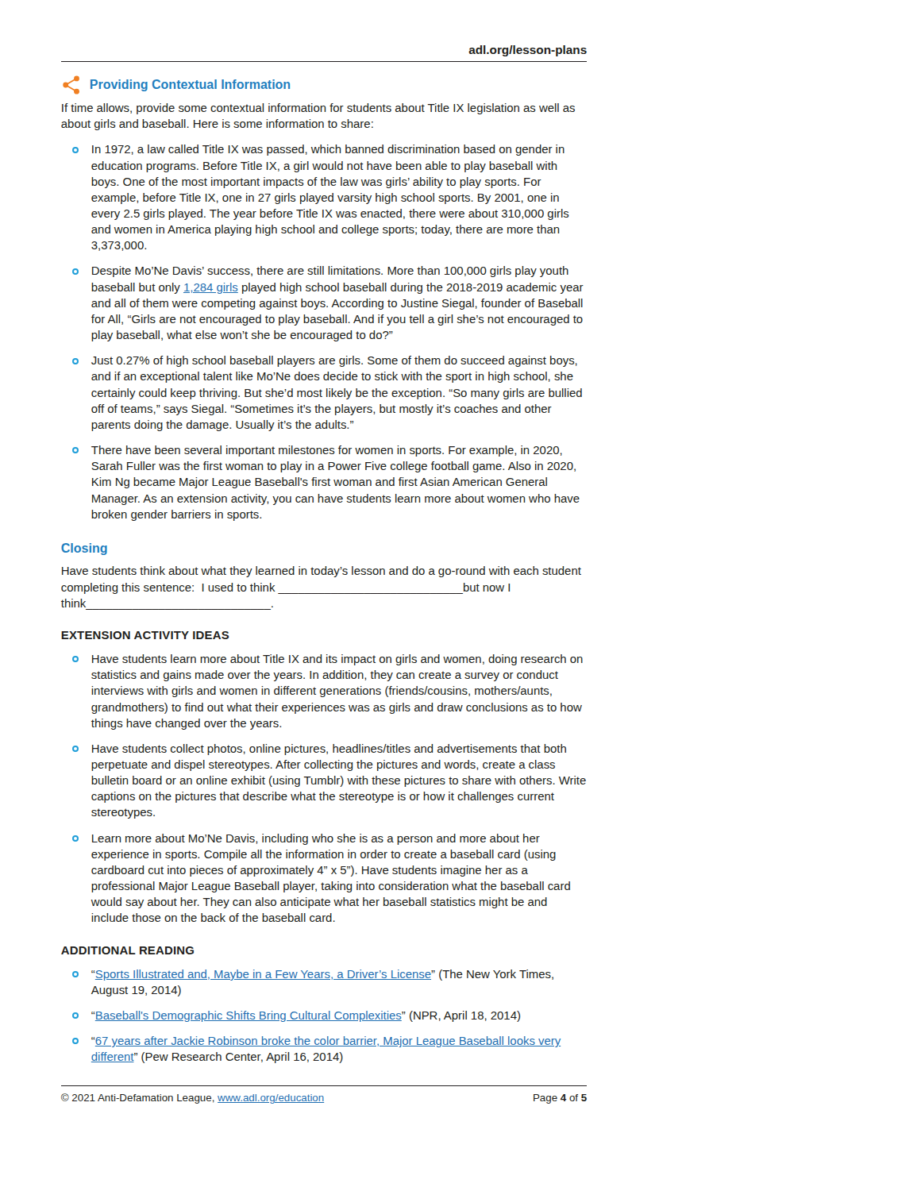adl.org/lesson-plans
Providing Contextual Information
If time allows, provide some contextual information for students about Title IX legislation as well as about girls and baseball. Here is some information to share:
In 1972, a law called Title IX was passed, which banned discrimination based on gender in education programs. Before Title IX, a girl would not have been able to play baseball with boys. One of the most important impacts of the law was girls’ ability to play sports. For example, before Title IX, one in 27 girls played varsity high school sports. By 2001, one in every 2.5 girls played. The year before Title IX was enacted, there were about 310,000 girls and women in America playing high school and college sports; today, there are more than 3,373,000.
Despite Mo’Ne Davis’ success, there are still limitations. More than 100,000 girls play youth baseball but only 1,284 girls played high school baseball during the 2018-2019 academic year and all of them were competing against boys. According to Justine Siegal, founder of Baseball for All, “Girls are not encouraged to play baseball. And if you tell a girl she’s not encouraged to play baseball, what else won’t she be encouraged to do?”
Just 0.27% of high school baseball players are girls. Some of them do succeed against boys, and if an exceptional talent like Mo’Ne does decide to stick with the sport in high school, she certainly could keep thriving. But she’d most likely be the exception. “So many girls are bullied off of teams,” says Siegal. “Sometimes it’s the players, but mostly it’s coaches and other parents doing the damage. Usually it’s the adults.”
There have been several important milestones for women in sports. For example, in 2020, Sarah Fuller was the first woman to play in a Power Five college football game. Also in 2020, Kim Ng became Major League Baseball's first woman and first Asian American General Manager. As an extension activity, you can have students learn more about women who have broken gender barriers in sports.
Closing
Have students think about what they learned in today’s lesson and do a go-round with each student completing this sentence: I used to think ____________________________but now I think____________________________.
EXTENSION ACTIVITY IDEAS
Have students learn more about Title IX and its impact on girls and women, doing research on statistics and gains made over the years. In addition, they can create a survey or conduct interviews with girls and women in different generations (friends/cousins, mothers/aunts, grandmothers) to find out what their experiences was as girls and draw conclusions as to how things have changed over the years.
Have students collect photos, online pictures, headlines/titles and advertisements that both perpetuate and dispel stereotypes. After collecting the pictures and words, create a class bulletin board or an online exhibit (using Tumblr) with these pictures to share with others. Write captions on the pictures that describe what the stereotype is or how it challenges current stereotypes.
Learn more about Mo’Ne Davis, including who she is as a person and more about her experience in sports. Compile all the information in order to create a baseball card (using cardboard cut into pieces of approximately 4” x 5”). Have students imagine her as a professional Major League Baseball player, taking into consideration what the baseball card would say about her. They can also anticipate what her baseball statistics might be and include those on the back of the baseball card.
ADDITIONAL READING
“Sports Illustrated and, Maybe in a Few Years, a Driver’s License” (The New York Times, August 19, 2014)
“Baseball's Demographic Shifts Bring Cultural Complexities” (NPR, April 18, 2014)
“67 years after Jackie Robinson broke the color barrier, Major League Baseball looks very different” (Pew Research Center, April 16, 2014)
© 2021 Anti-Defamation League, www.adl.org/education
Page 4 of 5